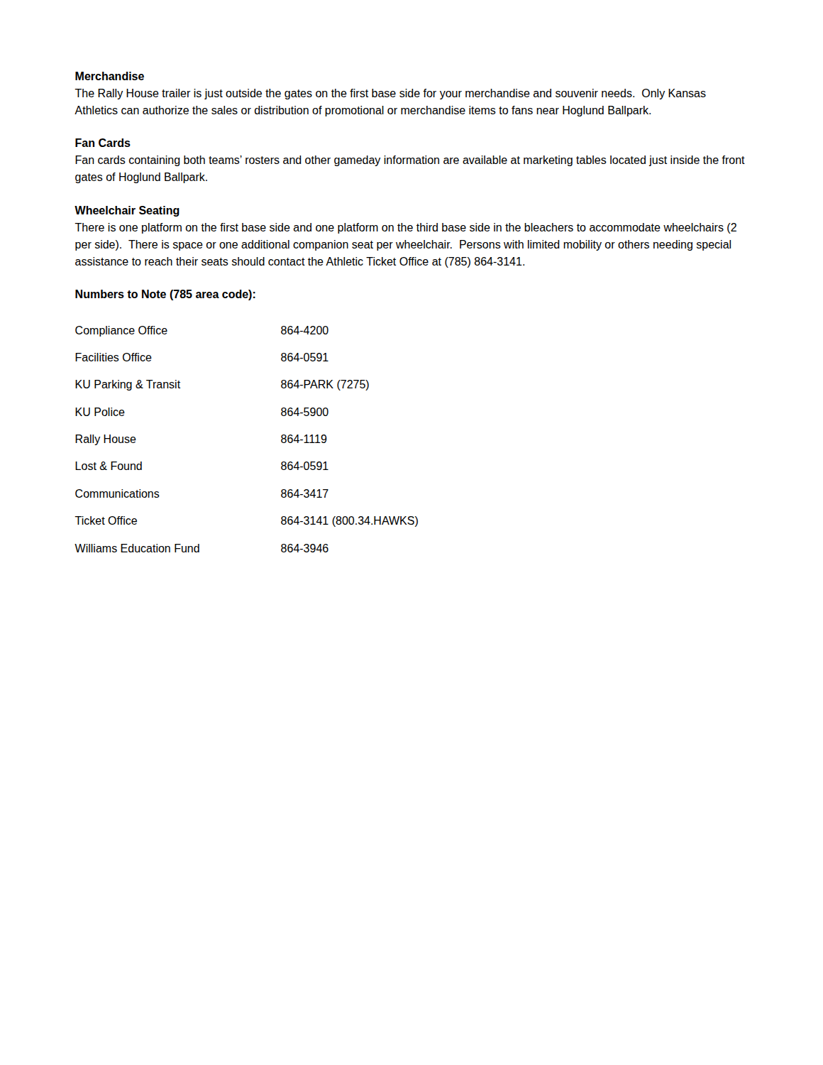Merchandise
The Rally House trailer is just outside the gates on the first base side for your merchandise and souvenir needs. Only Kansas Athletics can authorize the sales or distribution of promotional or merchandise items to fans near Hoglund Ballpark.
Fan Cards
Fan cards containing both teams’ rosters and other gameday information are available at marketing tables located just inside the front gates of Hoglund Ballpark.
Wheelchair Seating
There is one platform on the first base side and one platform on the third base side in the bleachers to accommodate wheelchairs (2 per side). There is space or one additional companion seat per wheelchair. Persons with limited mobility or others needing special assistance to reach their seats should contact the Athletic Ticket Office at (785) 864-3141.
Numbers to Note (785 area code):
| Compliance Office | 864-4200 |
| Facilities Office | 864-0591 |
| KU Parking & Transit | 864-PARK (7275) |
| KU Police | 864-5900 |
| Rally House | 864-1119 |
| Lost & Found | 864-0591 |
| Communications | 864-3417 |
| Ticket Office | 864-3141 (800.34.HAWKS) |
| Williams Education Fund | 864-3946 |